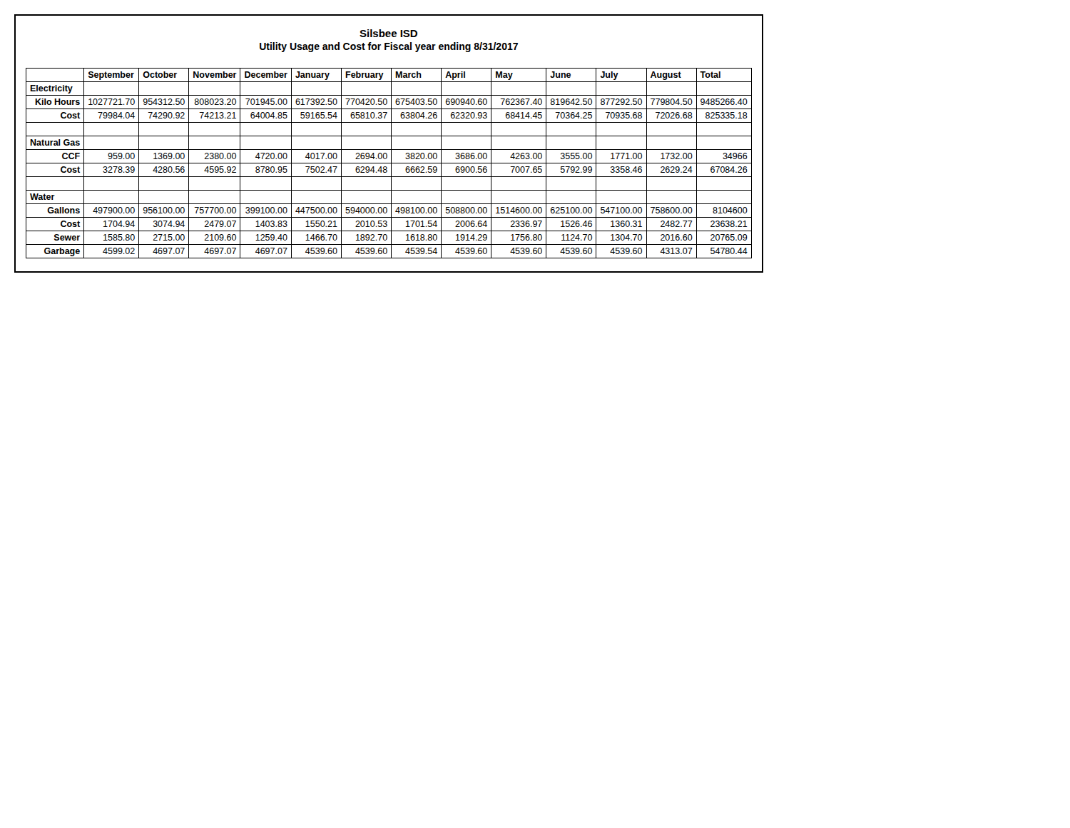Silsbee ISD
Utility Usage and Cost for Fiscal year ending 8/31/2017
| | September | October | November | December | January | February | March | April | May | June | July | August | Total |
| --- | --- | --- | --- | --- | --- | --- | --- | --- | --- | --- | --- | --- | --- |
| Electricity | | | | | | | | | | | | | |
| Kilo Hours | 1027721.70 | 954312.50 | 808023.20 | 701945.00 | 617392.50 | 770420.50 | 675403.50 | 690940.60 | 762367.40 | 819642.50 | 877292.50 | 779804.50 | 9485266.40 |
| Cost | 79984.04 | 74290.92 | 74213.21 | 64004.85 | 59165.54 | 65810.37 | 63804.26 | 62320.93 | 68414.45 | 70364.25 | 70935.68 | 72026.68 | 825335.18 |
| Natural Gas | | | | | | | | | | | | | |
| CCF | 959.00 | 1369.00 | 2380.00 | 4720.00 | 4017.00 | 2694.00 | 3820.00 | 3686.00 | 4263.00 | 3555.00 | 1771.00 | 1732.00 | 34966 |
| Cost | 3278.39 | 4280.56 | 4595.92 | 8780.95 | 7502.47 | 6294.48 | 6662.59 | 6900.56 | 7007.65 | 5792.99 | 3358.46 | 2629.24 | 67084.26 |
| Water | | | | | | | | | | | | | |
| Gallons | 497900.00 | 956100.00 | 757700.00 | 399100.00 | 447500.00 | 594000.00 | 498100.00 | 508800.00 | 1514600.00 | 625100.00 | 547100.00 | 758600.00 | 8104600 |
| Cost | 1704.94 | 3074.94 | 2479.07 | 1403.83 | 1550.21 | 2010.53 | 1701.54 | 2006.64 | 2336.97 | 1526.46 | 1360.31 | 2482.77 | 23638.21 |
| Sewer | 1585.80 | 2715.00 | 2109.60 | 1259.40 | 1466.70 | 1892.70 | 1618.80 | 1914.29 | 1756.80 | 1124.70 | 1304.70 | 2016.60 | 20765.09 |
| Garbage | 4599.02 | 4697.07 | 4697.07 | 4697.07 | 4539.60 | 4539.60 | 4539.54 | 4539.60 | 4539.60 | 4539.60 | 4539.60 | 4313.07 | 54780.44 |